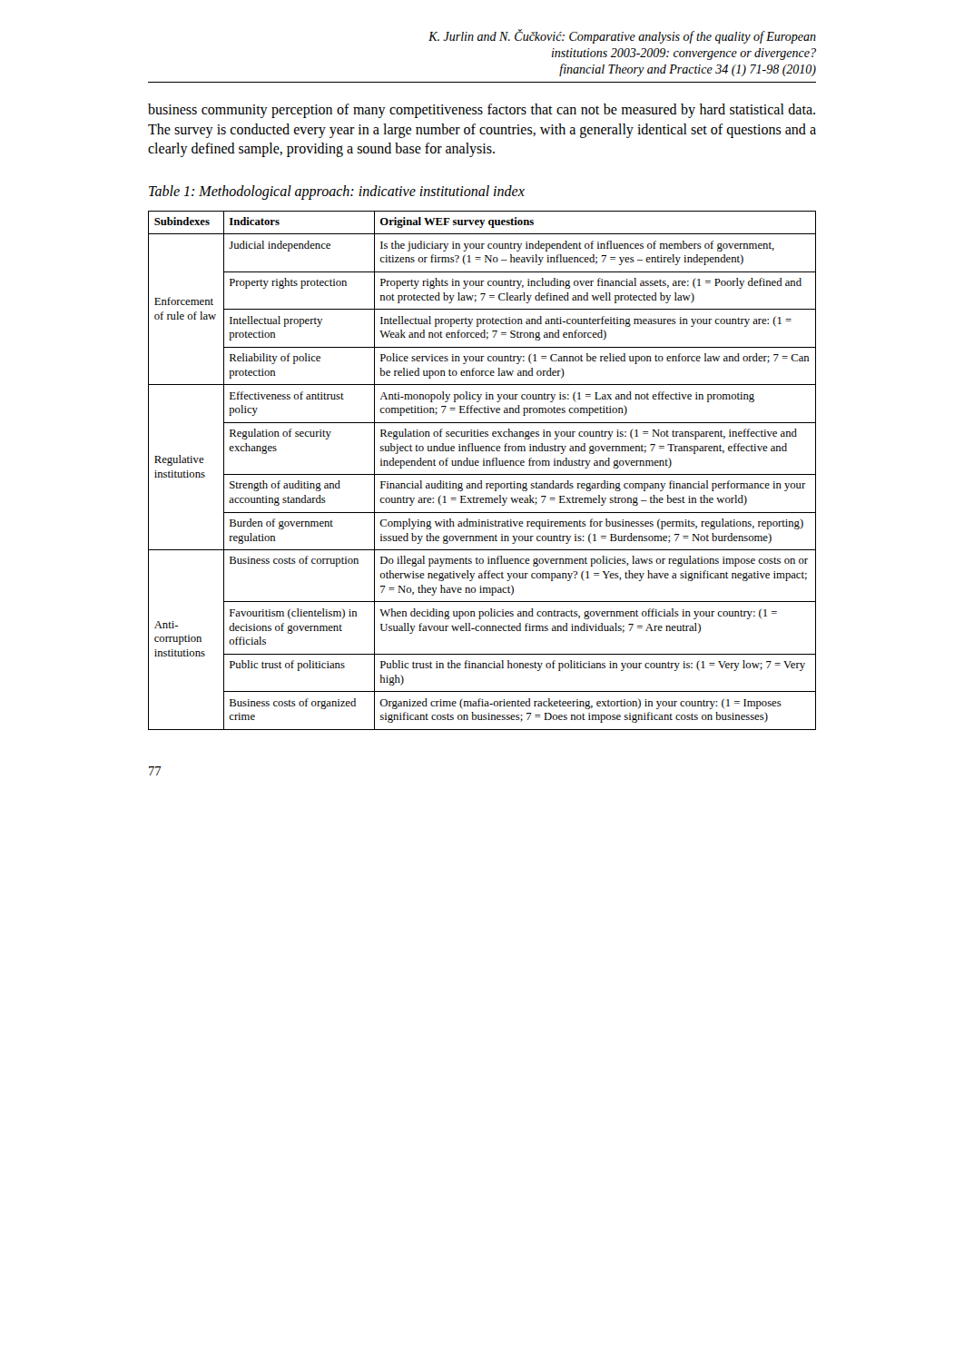K. Jurlin and N. Čučković: Comparative analysis of the quality of European
institutions 2003-2009: convergence or divergence?
financial Theory and Practice 34 (1) 71-98 (2010)
business community perception of many competitiveness factors that can not be measured by hard statistical data. The survey is conducted every year in a large number of countries, with a generally identical set of questions and a clearly defined sample, providing a sound base for analysis.
Table 1: Methodological approach: indicative institutional index
| Subindexes | Indicators | Original WEF survey questions |
| --- | --- | --- |
| Enforcement of rule of law | Judicial independence | Is the judiciary in your country independent of influences of members of government, citizens or firms? (1 = No – heavily influenced; 7 = yes – entirely independent) |
| Property rights protection | Property rights in your country, including over financial assets, are: (1 = Poorly defined and not protected by law; 7 = Clearly defined and well protected by law) |
| Intellectual property protection | Intellectual property protection and anti-counterfeiting measures in your country are: (1 = Weak and not enforced; 7 = Strong and enforced) |
| Reliability of police protection | Police services in your country: (1 = Cannot be relied upon to enforce law and order; 7 = Can be relied upon to enforce law and order) |
| Regulative institutions | Effectiveness of antitrust policy | Anti-monopoly policy in your country is: (1 = Lax and not effective in promoting competition; 7 = Effective and promotes competition) |
| Regulation of security exchanges | Regulation of securities exchanges in your country is: (1 = Not transparent, ineffective and subject to undue influence from industry and government; 7 = Transparent, effective and independent of undue influence from industry and government) |
| Strength of auditing and accounting standards | Financial auditing and reporting standards regarding company financial performance in your country are: (1 = Extremely weak; 7 = Extremely strong – the best in the world) |
| Burden of government regulation | Complying with administrative requirements for businesses (permits, regulations, reporting) issued by the government in your country is: (1 = Burdensome; 7 = Not burdensome) |
| Anti-corruption institutions | Business costs of corruption | Do illegal payments to influence government policies, laws or regulations impose costs on or otherwise negatively affect your company? (1 = Yes, they have a significant negative impact; 7 = No, they have no impact) |
| Favouritism (clientelism) in decisions of government officials | When deciding upon policies and contracts, government officials in your country: (1 = Usually favour well-connected firms and individuals; 7 = Are neutral) |
| Public trust of politicians | Public trust in the financial honesty of politicians in your country is: (1 = Very low; 7 = Very high) |
| Business costs of organized crime | Organized crime (mafia-oriented racketeering, extortion) in your country: (1 = Imposes significant costs on businesses; 7 = Does not impose significant costs on businesses) |
77